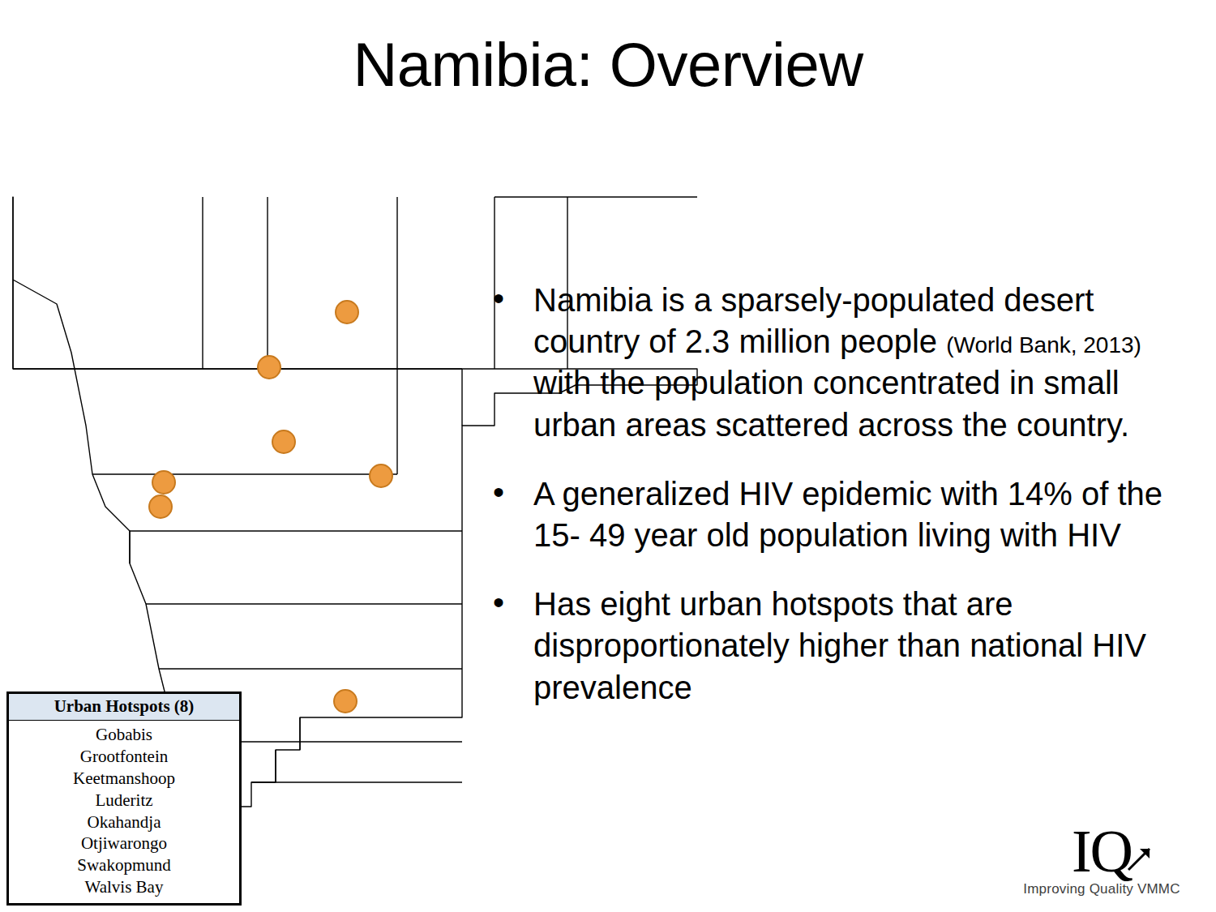Namibia: Overview
Urban Hotspots (8)
Gobabis
Grootfontein
Keetmanshoop
Luderitz
Okahandja
Otjiwarongo
Swakopmund
Walvis Bay
Namibia is a sparsely-populated desert country of 2.3 million people (World Bank, 2013) with the population concentrated in small urban areas scattered across the country.
A generalized HIV epidemic with 14% of the 15- 49 year old population living with HIV
Has eight urban hotspots that are disproportionately higher than national HIV prevalence
IQ
Improving Quality VMMC